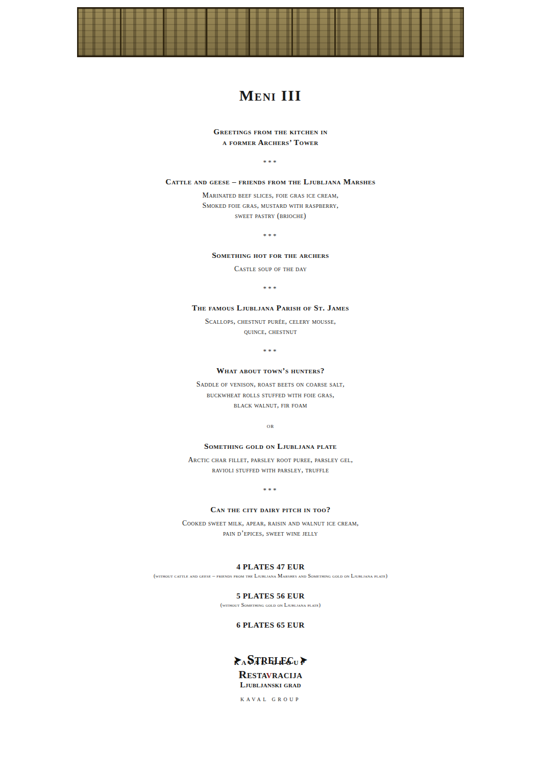Meni III
Greetings from the kitchen in
a former Archers’ Tower
***
Cattle and geese – friends from the Ljubljana Marshes
Marinated beef slices, foie gras ice cream,
Smoked foie gras, mustard with raspberry,
sweet pastry (brioche)
***
Something hot for the archers
Castle soup of the day
***
The famous Ljubljana Parish of St. James
Scallops, chestnut purée, celery mousse,
quince, chestnut
***
What about town’s hunters?
Saddle of venison, roast beets on coarse salt,
buckwheat rolls stuffed with foie gras,
black walnut, fir foam
or
Something gold on Ljubljana plate
Arctic char fillet, parsley root puree, parsley gel,
ravioli stuffed with parsley, truffle
***
Can the city dairy pitch in too?
Cooked sweet milk, apear, raisin and walnut ice cream,
pain d’epices, sweet wine jelly
4 PLATES 47 EUR
(without cattle and geese – friends from the Ljubljana Marshes and Something gold on Ljubljana plate)
5 PLATES 56 EUR
(without Something gold on Ljubljana plate)
6 PLATES 65 EUR
Strelec
KAVAL GROUP
Restavracija
Ljubljanski grad
KAVAL GROUP